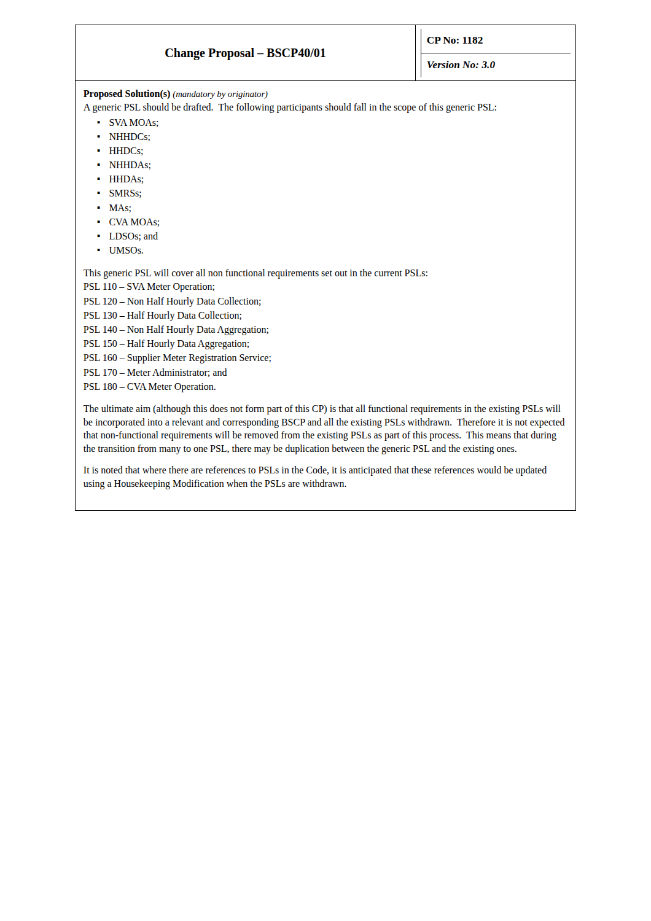| Change Proposal – BSCP40/01 | / CP No: 1182 / / Version No: 3.0 / |
Proposed Solution(s) (mandatory by originator)
A generic PSL should be drafted. The following participants should fall in the scope of this generic PSL:
SVA MOAs;
NHHDCs;
HHDCs;
NHHDAs;
HHDAs;
SMRSs;
MAs;
CVA MOAs;
LDSOs; and
UMSOs.
This generic PSL will cover all non functional requirements set out in the current PSLs:
PSL 110 – SVA Meter Operation;
PSL 120 – Non Half Hourly Data Collection;
PSL 130 – Half Hourly Data Collection;
PSL 140 – Non Half Hourly Data Aggregation;
PSL 150 – Half Hourly Data Aggregation;
PSL 160 – Supplier Meter Registration Service;
PSL 170 – Meter Administrator; and
PSL 180 – CVA Meter Operation.
The ultimate aim (although this does not form part of this CP) is that all functional requirements in the existing PSLs will be incorporated into a relevant and corresponding BSCP and all the existing PSLs withdrawn. Therefore it is not expected that non-functional requirements will be removed from the existing PSLs as part of this process. This means that during the transition from many to one PSL, there may be duplication between the generic PSL and the existing ones.
It is noted that where there are references to PSLs in the Code, it is anticipated that these references would be updated using a Housekeeping Modification when the PSLs are withdrawn.